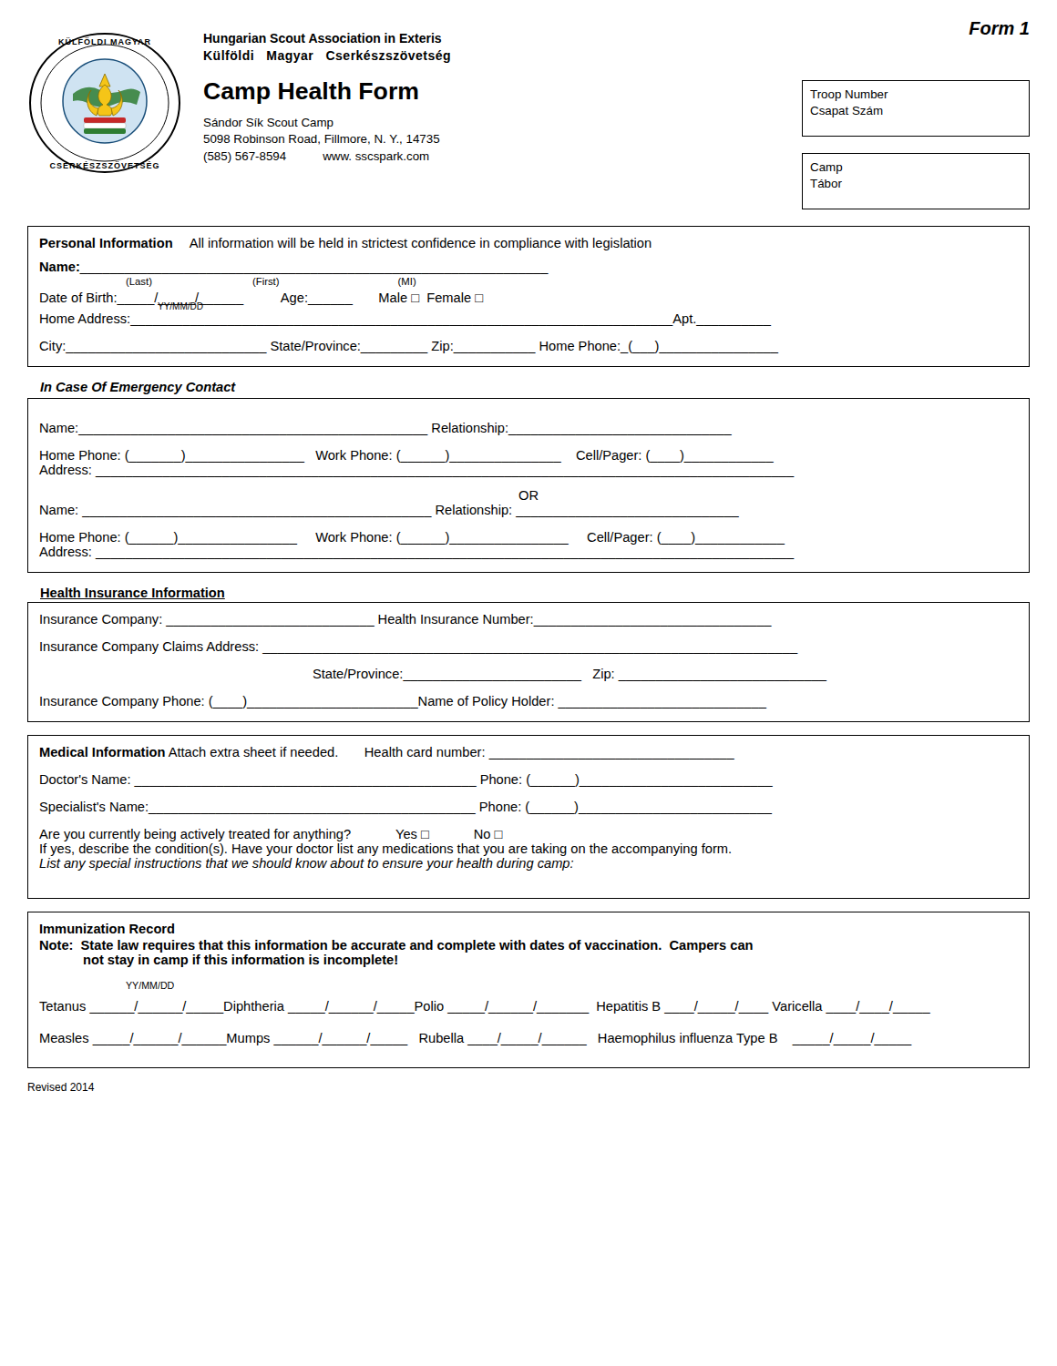Form 1
KÜLFÖLDI MAGYAR CSERKÉSZSZÖVETSÉG
Hungarian Scout Association in Exteris
Külföldi Magyar Cserkészszövetség
Camp Health Form
Sándor Sík Scout Camp
5098 Robinson Road, Fillmore, N. Y., 14735
(585) 567-8594www. sscspark.com
Troop Number
Csapat Szám
Camp
Tábor
Personal Information All information will be held in strictest confidence in compliance with legislation
Name:_______________________________________________________________
(Last)(First)(MI)
Date of Birth:_____/_____/______ Age:______ Male □ Female □ YY/MM/DD
Home Address:_________________________________________________________________________Apt.__________
City:___________________________ State/Province:_________ Zip:___________ Home Phone:_(___)________________
In Case Of Emergency Contact
Name:_______________________________________________ Relationship:______________________________
Home Phone: (_______)________________ Work Phone: (______)_______________ Cell/Pager: (____)____________
Address: ______________________________________________________________________________________________
OR
Name: _______________________________________________ Relationship: ______________________________
Home Phone: (______)________________ Work Phone: (______)________________ Cell/Pager: (____)____________
Address: ______________________________________________________________________________________________
Health Insurance Information
Insurance Company: ____________________________ Health Insurance Number:________________________________
Insurance Company Claims Address: ________________________________________________________________________
State/Province:________________________ Zip: ____________________________
Insurance Company Phone: (____)_______________________Name of Policy Holder: ____________________________
Medical Information Attach extra sheet if needed. Health card number: _________________________________
Doctor's Name: ______________________________________________ Phone: (______)__________________________
Specialist's Name:____________________________________________ Phone: (______)__________________________
Are you currently being actively treated for anything? Yes □ No □
If yes, describe the condition(s). Have your doctor list any medications that you are taking on the accompanying form.
List any special instructions that we should know about to ensure your health during camp:
Immunization Record
Note: State law requires that this information be accurate and complete with dates of vaccination. Campers can
not stay in camp if this information is incomplete!
YY/MM/DD
Tetanus ______/______/_____Diphtheria _____/______/_____Polio _____/______/_______ Hepatitis B ____/_____/____ Varicella ____/____/_____
Measles _____/______/______Mumps ______/______/_____ Rubella ____/_____/______ Haemophilus influenza Type B _____/_____/_____
Revised 2014